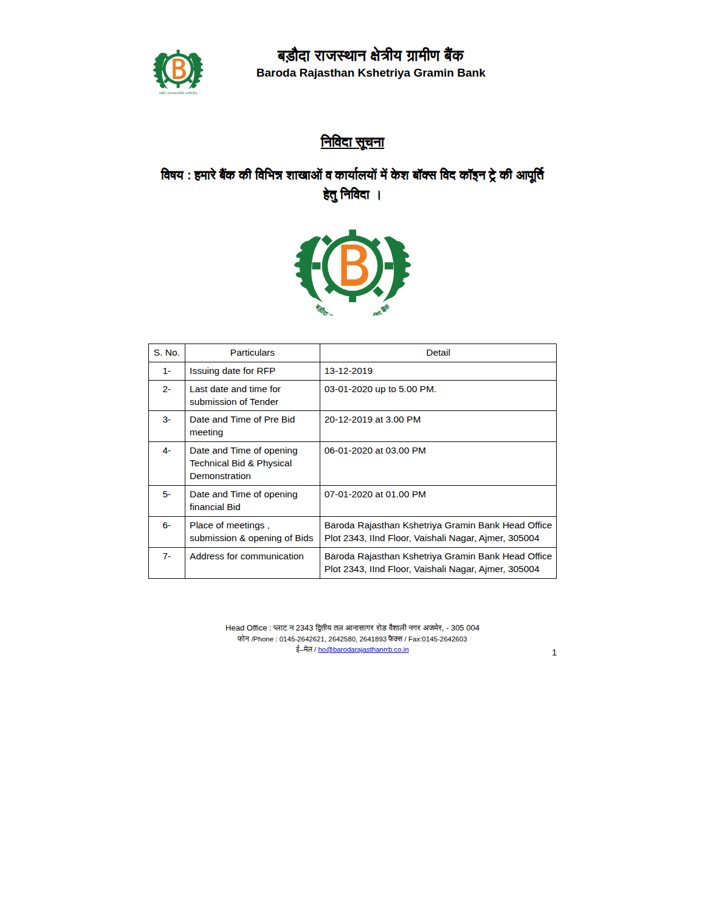बड़ौदा राजस्थान क्षेत्रीय ग्रामीण बैंक
बड़ौदा राजस्थान क्षेत्रीय ग्रामीण बैंक
Baroda Rajasthan Kshetriya Gramin Bank
निविदा सूचना
विषय : हमारे बैंक की विभिन्न शाखाओं व कार्यालयों में केश बॉक्स विद कॉइन ट्रे की आपूर्ति हेतु निविदा ।
बड़ौदा राजस्थान क्षेत्रीय ग्रामीण बैंक
| S. No. | Particulars | Detail |
| --- | --- | --- |
| 1- | Issuing date for RFP | 13-12-2019 |
| 2- | Last date and time for submission of Tender | 03-01-2020 up to 5.00 PM. |
| 3- | Date and Time of Pre Bid meeting | 20-12-2019 at 3.00 PM |
| 4- | Date and Time of opening Technical Bid & Physical Demonstration | 06-01-2020 at 03.00 PM |
| 5- | Date and Time of opening financial Bid | 07-01-2020 at 01.00 PM |
| 6- | Place of meetings , submission & opening of Bids | Baroda Rajasthan Kshetriya Gramin Bank Head Office Plot 2343, IInd Floor, Vaishali Nagar, Ajmer, 305004 |
| 7- | Address for communication | Baroda Rajasthan Kshetriya Gramin Bank Head Office Plot 2343, IInd Floor, Vaishali Nagar, Ajmer, 305004 |
Head Office : प्लाट न 2343 द्वितीय तल आनासागर रोड़ वैशाली नगर अजमेर, - 305 004
फोन /Phone : 0145-2642621, 2642580, 2641893 फैक्स / Fax:0145-2642603
ई–मेल / ho@barodarajasthanrrb.co.in
1